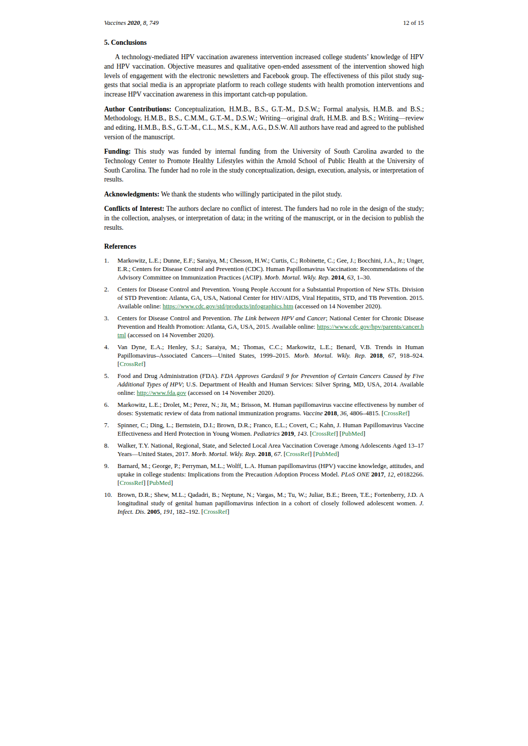Vaccines 2020, 8, 749 12 of 15
5. Conclusions
A technology-mediated HPV vaccination awareness intervention increased college students’ knowledge of HPV and HPV vaccination. Objective measures and qualitative open-ended assessment of the intervention showed high levels of engagement with the electronic newsletters and Facebook group. The effectiveness of this pilot study suggests that social media is an appropriate platform to reach college students with health promotion interventions and increase HPV vaccination awareness in this important catch-up population.
Author Contributions: Conceptualization, H.M.B., B.S., G.T.-M., D.S.W.; Formal analysis, H.M.B. and B.S.; Methodology, H.M.B., B.S., C.M.M., G.T.-M., D.S.W.; Writing—original draft, H.M.B. and B.S.; Writing—review and editing, H.M.B., B.S., G.T.-M., C.L., M.S., K.M., A.G., D.S.W. All authors have read and agreed to the published version of the manuscript.
Funding: This study was funded by internal funding from the University of South Carolina awarded to the Technology Center to Promote Healthy Lifestyles within the Arnold School of Public Health at the University of South Carolina. The funder had no role in the study conceptualization, design, execution, analysis, or interpretation of results.
Acknowledgments: We thank the students who willingly participated in the pilot study.
Conflicts of Interest: The authors declare no conflict of interest. The funders had no role in the design of the study; in the collection, analyses, or interpretation of data; in the writing of the manuscript, or in the decision to publish the results.
References
Markowitz, L.E.; Dunne, E.F.; Saraiya, M.; Chesson, H.W.; Curtis, C.; Robinette, C.; Gee, J.; Bocchini, J.A., Jr.; Unger, E.R.; Centers for Disease Control and Prevention (CDC). Human Papillomavirus Vaccination: Recommendations of the Advisory Committee on Immunization Practices (ACIP). Morb. Mortal. Wkly. Rep. 2014, 63, 1–30.
Centers for Disease Control and Prevention. Young People Account for a Substantial Proportion of New STIs. Division of STD Prevention: Atlanta, GA, USA, National Center for HIV/AIDS, Viral Hepatitis, STD, and TB Prevention. 2015. Available online: https://www.cdc.gov/std/products/infographics.htm (accessed on 14 November 2020).
Centers for Disease Control and Prevention. The Link between HPV and Cancer; National Center for Chronic Disease Prevention and Health Promotion: Atlanta, GA, USA, 2015. Available online: https://www.cdc.gov/hpv/parents/cancer.html (accessed on 14 November 2020).
Van Dyne, E.A.; Henley, S.J.; Saraiya, M.; Thomas, C.C.; Markowitz, L.E.; Benard, V.B. Trends in Human Papillomavirus–Associated Cancers—United States, 1999–2015. Morb. Mortal. Wkly. Rep. 2018, 67, 918–924. [CrossRef]
Food and Drug Administration (FDA). FDA Approves Gardasil 9 for Prevention of Certain Cancers Caused by Five Additional Types of HPV; U.S. Department of Health and Human Services: Silver Spring, MD, USA, 2014. Available online: http://www.fda.gov (accessed on 14 November 2020).
Markowitz, L.E.; Drolet, M.; Perez, N.; Jit, M.; Brisson, M. Human papillomavirus vaccine effectiveness by number of doses: Systematic review of data from national immunization programs. Vaccine 2018, 36, 4806–4815. [CrossRef]
Spinner, C.; Ding, L.; Bernstein, D.I.; Brown, D.R.; Franco, E.L.; Covert, C.; Kahn, J. Human Papillomavirus Vaccine Effectiveness and Herd Protection in Young Women. Pediatrics 2019, 143. [CrossRef] [PubMed]
Walker, T.Y. National, Regional, State, and Selected Local Area Vaccination Coverage Among Adolescents Aged 13–17 Years—United States, 2017. Morb. Mortal. Wkly. Rep. 2018, 67. [CrossRef] [PubMed]
Barnard, M.; George, P.; Perryman, M.L.; Wolff, L.A. Human papillomavirus (HPV) vaccine knowledge, attitudes, and uptake in college students: Implications from the Precaution Adoption Process Model. PLoS ONE 2017, 12, e0182266. [CrossRef] [PubMed]
Brown, D.R.; Shew, M.L.; Qadadri, B.; Neptune, N.; Vargas, M.; Tu, W.; Juliar, B.E.; Breen, T.E.; Fortenberry, J.D. A longitudinal study of genital human papillomavirus infection in a cohort of closely followed adolescent women. J. Infect. Dis. 2005, 191, 182–192. [CrossRef]